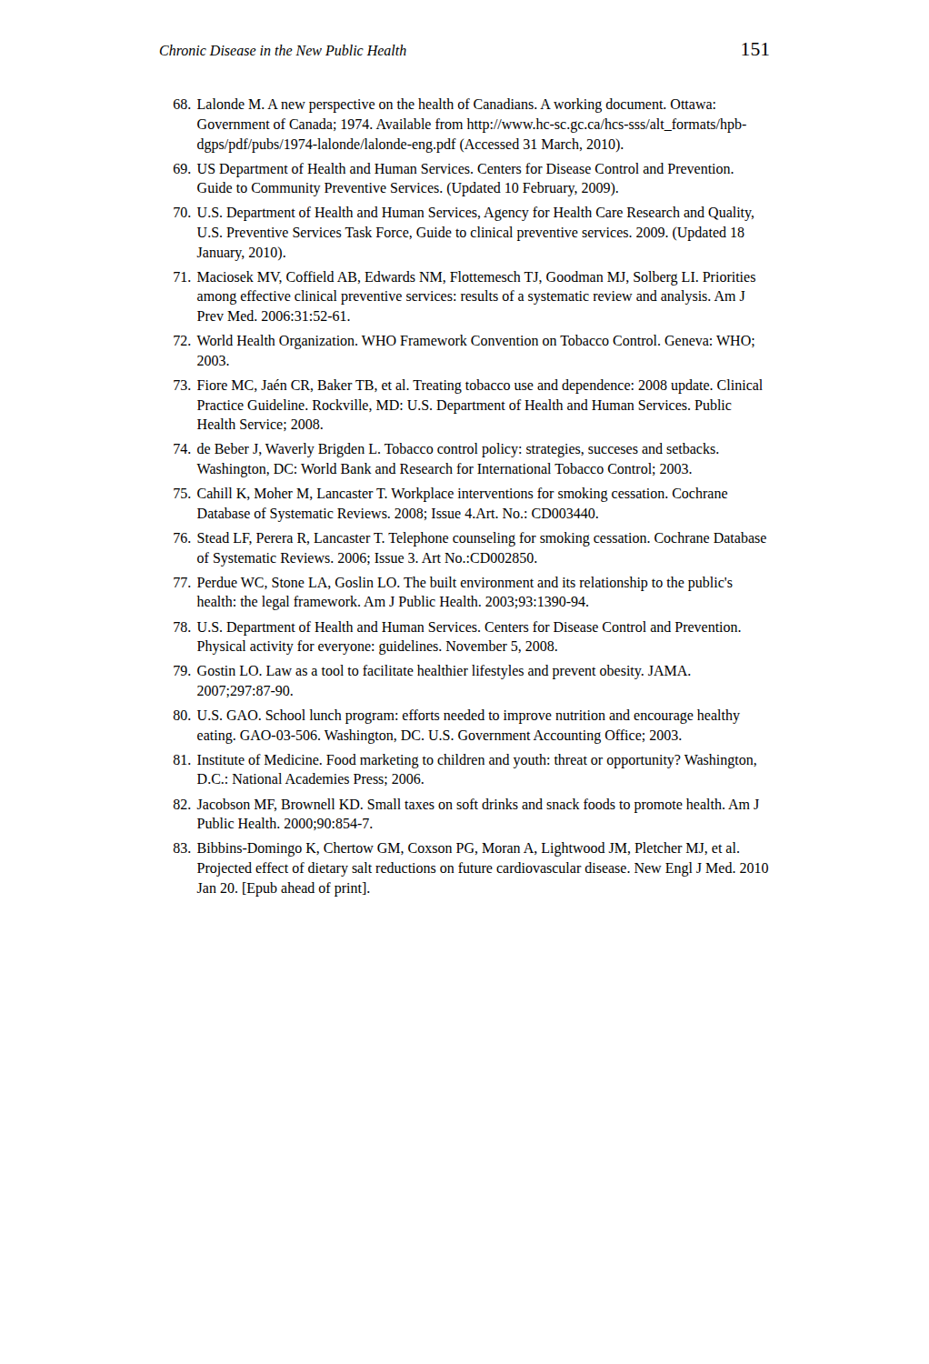Chronic Disease in the New Public Health 151
68. Lalonde M. A new perspective on the health of Canadians. A working document. Ottawa: Government of Canada; 1974. Available from http://www.hc-sc.gc.ca/hcs-sss/alt_formats/hpb-dgps/pdf/pubs/1974-lalonde/lalonde-eng.pdf (Accessed 31 March, 2010).
69. US Department of Health and Human Services. Centers for Disease Control and Prevention. Guide to Community Preventive Services. (Updated 10 February, 2009).
70. U.S. Department of Health and Human Services, Agency for Health Care Research and Quality, U.S. Preventive Services Task Force, Guide to clinical preventive services. 2009. (Updated 18 January, 2010).
71. Maciosek MV, Coffield AB, Edwards NM, Flottemesch TJ, Goodman MJ, Solberg LI. Priorities among effective clinical preventive services: results of a systematic review and analysis. Am J Prev Med. 2006:31:52-61.
72. World Health Organization. WHO Framework Convention on Tobacco Control. Geneva: WHO; 2003.
73. Fiore MC, Jaén CR, Baker TB, et al. Treating tobacco use and dependence: 2008 update. Clinical Practice Guideline. Rockville, MD: U.S. Department of Health and Human Services. Public Health Service; 2008.
74. de Beber J, Waverly Brigden L. Tobacco control policy: strategies, succeses and setbacks. Washington, DC: World Bank and Research for International Tobacco Control; 2003.
75. Cahill K, Moher M, Lancaster T. Workplace interventions for smoking cessation. Cochrane Database of Systematic Reviews. 2008; Issue 4.Art. No.: CD003440.
76. Stead LF, Perera R, Lancaster T. Telephone counseling for smoking cessation. Cochrane Database of Systematic Reviews. 2006; Issue 3. Art No.:CD002850.
77. Perdue WC, Stone LA, Goslin LO. The built environment and its relationship to the public's health: the legal framework. Am J Public Health. 2003;93:1390-94.
78. U.S. Department of Health and Human Services. Centers for Disease Control and Prevention. Physical activity for everyone: guidelines. November 5, 2008.
79. Gostin LO. Law as a tool to facilitate healthier lifestyles and prevent obesity. JAMA. 2007;297:87-90.
80. U.S. GAO. School lunch program: efforts needed to improve nutrition and encourage healthy eating. GAO-03-506. Washington, DC. U.S. Government Accounting Office; 2003.
81. Institute of Medicine. Food marketing to children and youth: threat or opportunity? Washington, D.C.: National Academies Press; 2006.
82. Jacobson MF, Brownell KD. Small taxes on soft drinks and snack foods to promote health. Am J Public Health. 2000;90:854-7.
83. Bibbins-Domingo K, Chertow GM, Coxson PG, Moran A, Lightwood JM, Pletcher MJ, et al. Projected effect of dietary salt reductions on future cardiovascular disease. New Engl J Med. 2010 Jan 20. [Epub ahead of print].